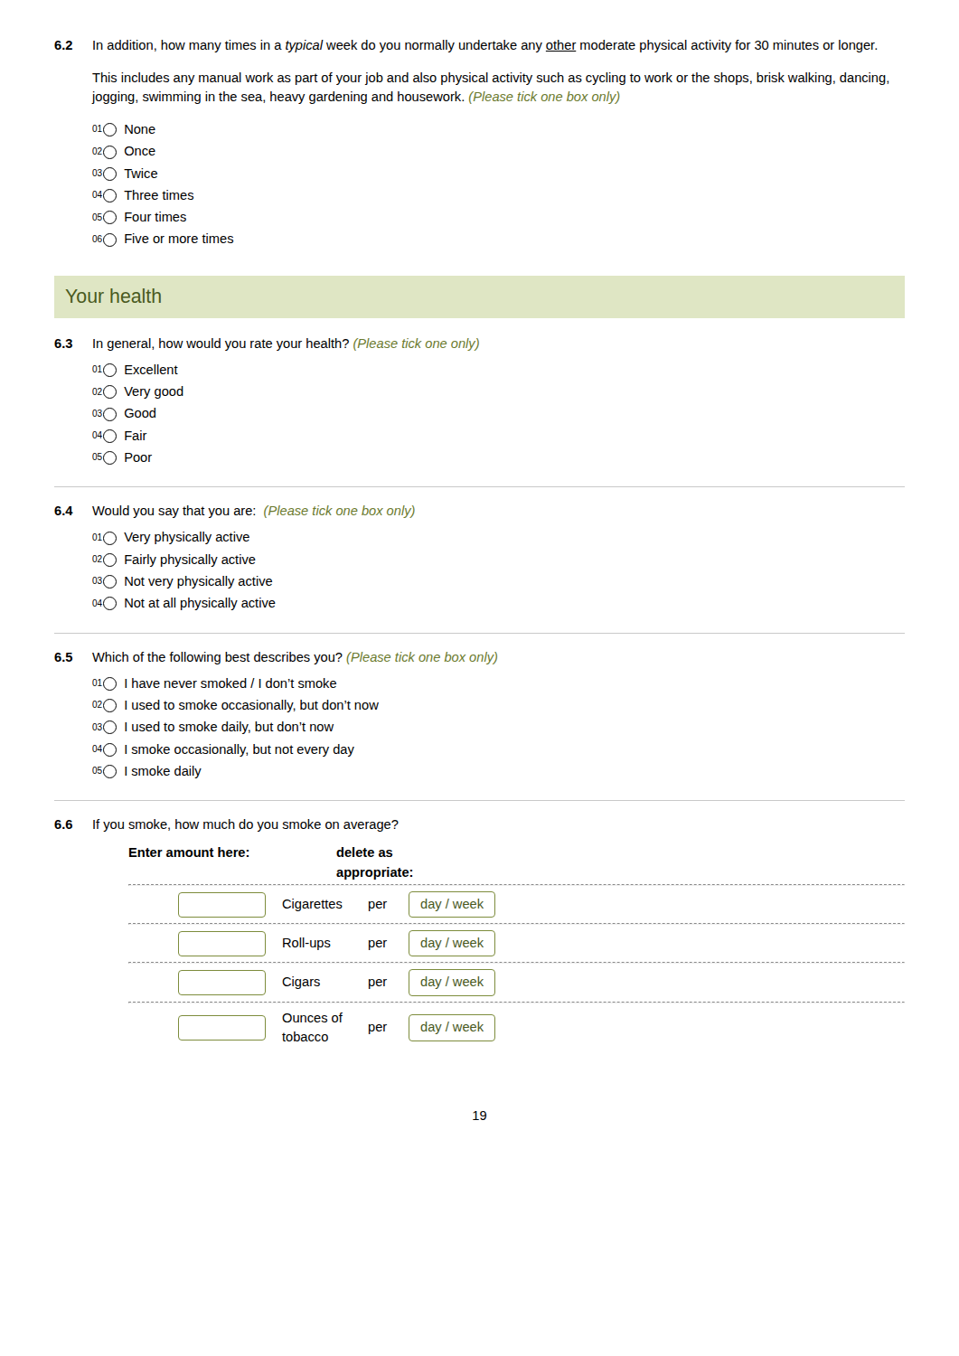6.2
In addition, how many times in a typical week do you normally undertake any other moderate physical activity for 30 minutes or longer.
This includes any manual work as part of your job and also physical activity such as cycling to work or the shops, brisk walking, dancing, jogging, swimming in the sea, heavy gardening and housework. (Please tick one box only)
01 None
02 Once
03 Twice
04 Three times
05 Four times
06 Five or more times
Your health
6.3
In general, how would you rate your health? (Please tick one only)
01 Excellent
02 Very good
03 Good
04 Fair
05 Poor
6.4
Would you say that you are: (Please tick one box only)
01 Very physically active
02 Fairly physically active
03 Not very physically active
04 Not at all physically active
6.5
Which of the following best describes you? (Please tick one box only)
01 I have never smoked / I don’t smoke
02 I used to smoke occasionally, but don’t now
03 I used to smoke daily, but don’t now
04 I smoke occasionally, but not every day
05 I smoke daily
6.6
If you smoke, how much do you smoke on average?
Enter amount here:
delete as
appropriate:
Cigarettes
per
day / week
Roll-ups
per
day / week
Cigars
per
day / week
Ounces of tobacco
per
day / week
19